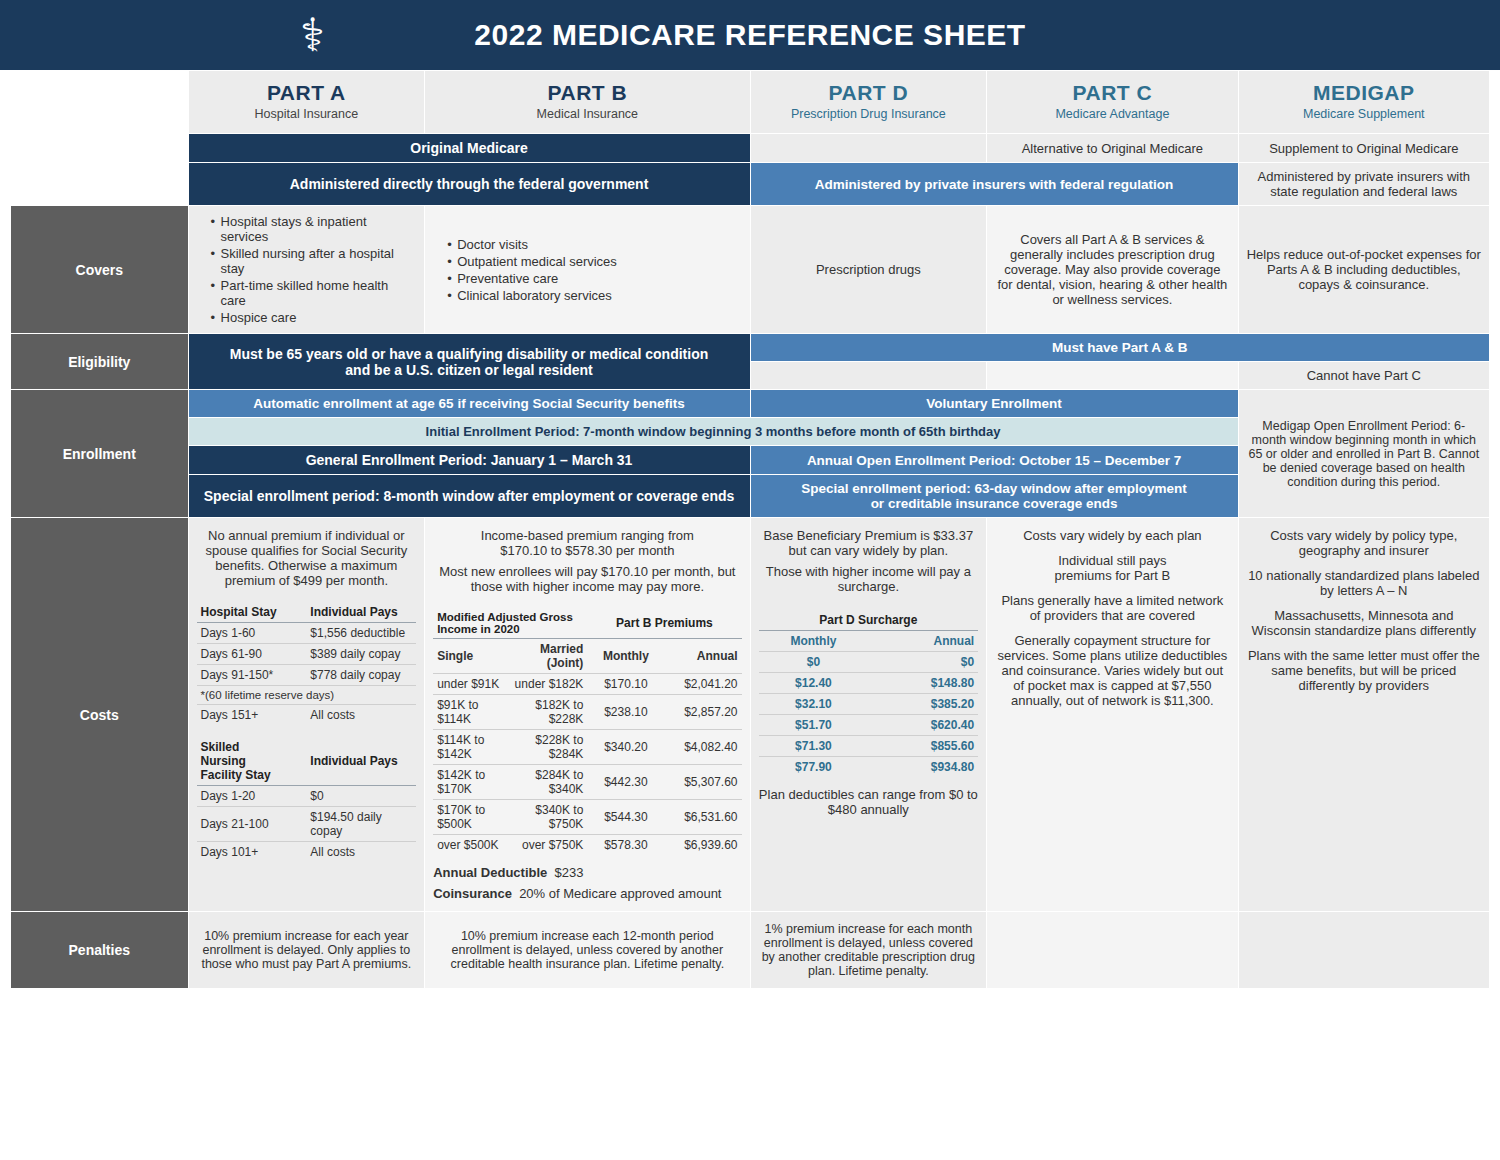⚕
2022 MEDICARE REFERENCE SHEET
| | PART A Hospital Insurance | PART B Medical Insurance | PART D Prescription Drug Insurance | PART C Medicare Advantage | MEDIGAP Medicare Supplement |
| --- | --- | --- | --- | --- | --- |
| | Original Medicare | | Alternative to Original Medicare | Supplement to Original Medicare |
| | Administered directly through the federal government | Administered by private insurers with federal regulation | Administered by private insurers with state regulation and federal laws |
| Covers | Hospital stays & inpatient services Skilled nursing after a hospital stay Part-time skilled home health care Hospice care | Doctor visits Outpatient medical services Preventative care Clinical laboratory services | Prescription drugs | Covers all Part A & B services & generally includes prescription drug coverage. May also provide coverage for dental, vision, hearing & other health or wellness services. | Helps reduce out-of-pocket expenses for Parts A & B including deductibles, copays & coinsurance. |
| Eligibility | Must be 65 years old or have a qualifying disability or medical condition and be a U.S. citizen or legal resident | Must have Part A & B |
| | | Cannot have Part C |
| Enrollment | Automatic enrollment at age 65 if receiving Social Security benefits | Voluntary Enrollment | Medigap Open Enrollment Period: 6-month window beginning month in which 65 or older and enrolled in Part B. Cannot be denied coverage based on health condition during this period. |
| Initial Enrollment Period: 7-month window beginning 3 months before month of 65th birthday |
| General Enrollment Period: January 1 – March 31 | Annual Open Enrollment Period: October 15 – December 7 |
| Special enrollment period: 8-month window after employment or coverage ends | Special enrollment period: 63-day window after employment or creditable insurance coverage ends |
| Costs | No annual premium if individual or spouse qualifies for Social Security benefits. Otherwise a maximum premium of $499 per month. / Hospital Stay / Individual Pays / / --- / --- / / Days 1-60 / $1,556 deductible / / Days 61-90 / $389 daily copay / / Days 91-150* / $778 daily copay / / *(60 lifetime reserve days) / / Days 151+ / All costs / / Skilled Nursing Facility Stay / Individual Pays / / --- / --- / / Days 1-20 / $0 / / Days 21-100 / $194.50 daily copay / / Days 101+ / All costs / | Income-based premium ranging from $170.10 to $578.30 per month Most new enrollees will pay $170.10 per month, but those with higher income may pay more. / Modified Adjusted Gross Income in 2020 / Part B Premiums / / --- / --- / / Single / Married (Joint) / Monthly / Annual / / under $91K / under $182K / $170.10 / $2,041.20 / / $91K to $114K / $182K to $228K / $238.10 / $2,857.20 / / $114K to $142K / $228K to $284K / $340.20 / $4,082.40 / / $142K to $170K / $284K to $340K / $442.30 / $5,307.60 / / $170K to $500K / $340K to $750K / $544.30 / $6,531.60 / / over $500K / over $750K / $578.30 / $6,939.60 / Annual Deductible $233 Coinsurance 20% of Medicare approved amount | Base Beneficiary Premium is $33.37 but can vary widely by plan. Those with higher income will pay a surcharge. / Part D Surcharge / / --- / / Monthly / Annual / / $0 / $0 / / $12.40 / $148.80 / / $32.10 / $385.20 / / $51.70 / $620.40 / / $71.30 / $855.60 / / $77.90 / $934.80 / Plan deductibles can range from $0 to $480 annually | Costs vary widely by each plan Individual still pays premiums for Part B Plans generally have a limited network of providers that are covered Generally copayment structure for services. Some plans utilize deductibles and coinsurance. Varies widely but out of pocket max is capped at $7,550 annually, out of network is $11,300. | Costs vary widely by policy type, geography and insurer 10 nationally standardized plans labeled by letters A – N Massachusetts, Minnesota and Wisconsin standardize plans differently Plans with the same letter must offer the same benefits, but will be priced differently by providers |
| Penalties | 10% premium increase for each year enrollment is delayed. Only applies to those who must pay Part A premiums. | 10% premium increase each 12-month period enrollment is delayed, unless covered by another creditable health insurance plan. Lifetime penalty. | 1% premium increase for each month enrollment is delayed, unless covered by another creditable prescription drug plan. Lifetime penalty. | | |